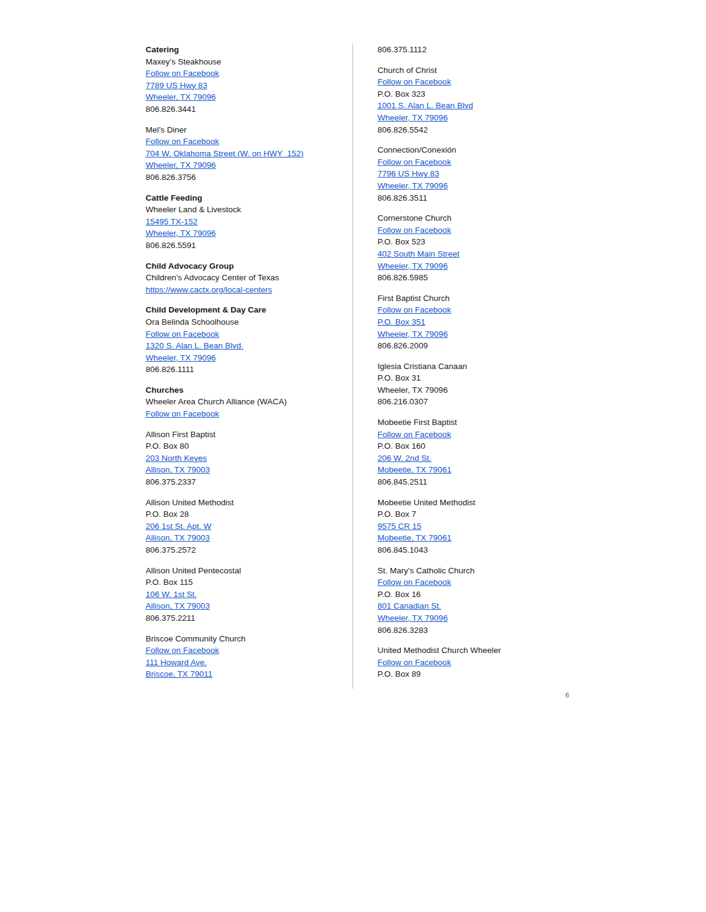Catering Maxey’s Steakhouse Follow on Facebook 7789 US Hwy 83 Wheeler, TX 79096 806.826.3441
Mel’s Diner Follow on Facebook 704 W. Oklahoma Street (W. on HWY 152) Wheeler, TX 79096 806.826.3756
Cattle Feeding Wheeler Land & Livestock 15495 TX-152 Wheeler, TX 79096 806.826.5591
Child Advocacy Group Children’s Advocacy Center of Texas https://www.cactx.org/local-centers
Child Development & Day Care Ora Belinda Schoolhouse Follow on Facebook 1320 S. Alan L. Bean Blvd. Wheeler, TX 79096 806.826.1111
Churches Wheeler Area Church Alliance (WACA) Follow on Facebook
Allison First Baptist P.O. Box 80 203 North Keyes Allison, TX 79003 806.375.2337
Allison United Methodist P.O. Box 28 206 1st St. Apt. W Allison, TX 79003 806.375.2572
Allison United Pentecostal P.O. Box 115 106 W. 1st St. Allison, TX 79003 806.375.2211
Briscoe Community Church Follow on Facebook 111 Howard Ave. Briscoe, TX 79011
806.375.1112
Church of Christ Follow on Facebook P.O. Box 323 1001 S. Alan L. Bean Blvd Wheeler, TX 79096 806.826.5542
Connection/Conexión Follow on Facebook 7796 US Hwy 83 Wheeler, TX 79096 806.826.3511
Cornerstone Church Follow on Facebook P.O. Box 523 402 South Main Street Wheeler, TX 79096 806.826.5985
First Baptist Church Follow on Facebook P.O. Box 351 Wheeler, TX 79096 806.826.2009
Iglesia Cristiana Canaan P.O. Box 31 Wheeler, TX 79096 806.216.0307
Mobeetie First Baptist Follow on Facebook P.O. Box 160 206 W. 2nd St. Mobeetie, TX 79061 806.845.2511
Mobeetie United Methodist P.O. Box 7 9575 CR 15 Mobeetie, TX 79061 806.845.1043
St. Mary's Catholic Church Follow on Facebook P.O. Box 16 801 Canadian St. Wheeler, TX 79096 806.826.3283
United Methodist Church Wheeler Follow on Facebook P.O. Box 89
6